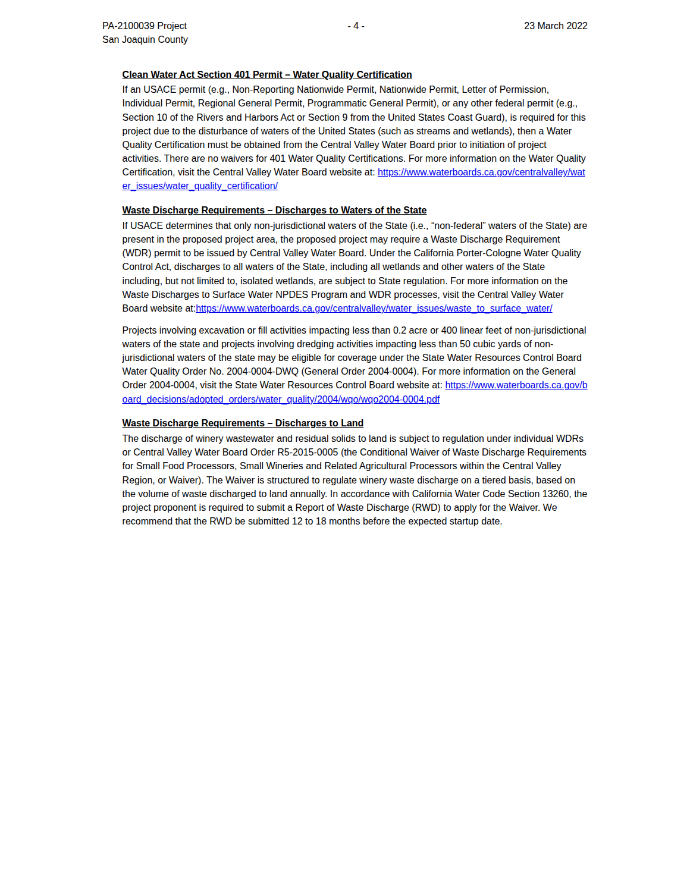PA-2100039 Project San Joaquin County
- 4 -
23 March 2022
Clean Water Act Section 401 Permit – Water Quality Certification
If an USACE permit (e.g., Non-Reporting Nationwide Permit, Nationwide Permit, Letter of Permission, Individual Permit, Regional General Permit, Programmatic General Permit), or any other federal permit (e.g., Section 10 of the Rivers and Harbors Act or Section 9 from the United States Coast Guard), is required for this project due to the disturbance of waters of the United States (such as streams and wetlands), then a Water Quality Certification must be obtained from the Central Valley Water Board prior to initiation of project activities. There are no waivers for 401 Water Quality Certifications. For more information on the Water Quality Certification, visit the Central Valley Water Board website at: https://www.waterboards.ca.gov/centralvalley/water_issues/water_quality_certification/
Waste Discharge Requirements – Discharges to Waters of the State
If USACE determines that only non-jurisdictional waters of the State (i.e., “non-federal” waters of the State) are present in the proposed project area, the proposed project may require a Waste Discharge Requirement (WDR) permit to be issued by Central Valley Water Board. Under the California Porter-Cologne Water Quality Control Act, discharges to all waters of the State, including all wetlands and other waters of the State including, but not limited to, isolated wetlands, are subject to State regulation. For more information on the Waste Discharges to Surface Water NPDES Program and WDR processes, visit the Central Valley Water Board website at:https://www.waterboards.ca.gov/centralvalley/water_issues/waste_to_surface_water/
Projects involving excavation or fill activities impacting less than 0.2 acre or 400 linear feet of non-jurisdictional waters of the state and projects involving dredging activities impacting less than 50 cubic yards of non-jurisdictional waters of the state may be eligible for coverage under the State Water Resources Control Board Water Quality Order No. 2004-0004-DWQ (General Order 2004-0004). For more information on the General Order 2004-0004, visit the State Water Resources Control Board website at: https://www.waterboards.ca.gov/board_decisions/adopted_orders/water_quality/2004/wqo/wqo2004-0004.pdf
Waste Discharge Requirements – Discharges to Land
The discharge of winery wastewater and residual solids to land is subject to regulation under individual WDRs or Central Valley Water Board Order R5-2015-0005 (the Conditional Waiver of Waste Discharge Requirements for Small Food Processors, Small Wineries and Related Agricultural Processors within the Central Valley Region, or Waiver). The Waiver is structured to regulate winery waste discharge on a tiered basis, based on the volume of waste discharged to land annually. In accordance with California Water Code Section 13260, the project proponent is required to submit a Report of Waste Discharge (RWD) to apply for the Waiver. We recommend that the RWD be submitted 12 to 18 months before the expected startup date.